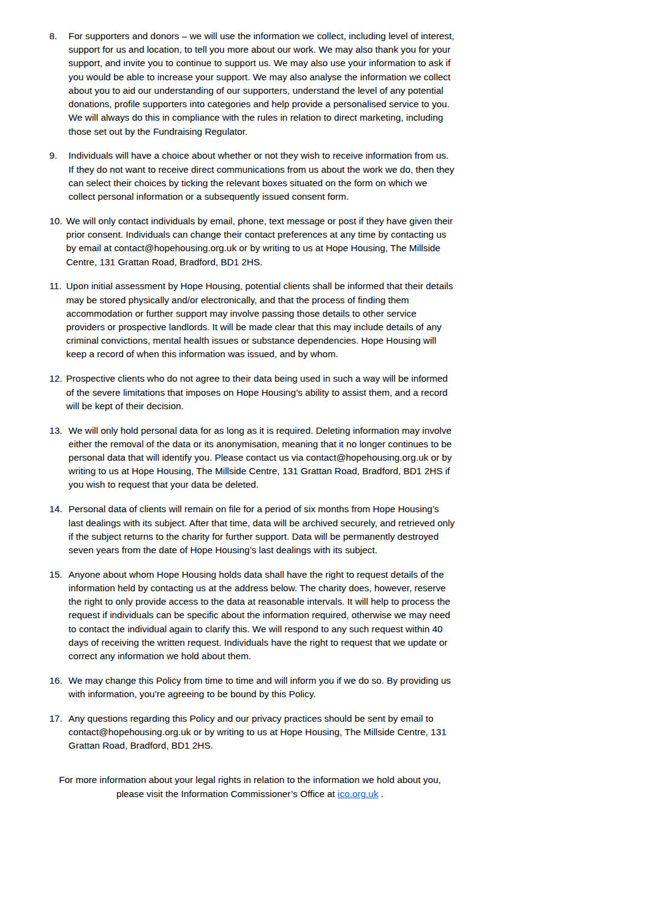For supporters and donors – we will use the information we collect, including level of interest, support for us and location, to tell you more about our work. We may also thank you for your support, and invite you to continue to support us. We may also use your information to ask if you would be able to increase your support. We may also analyse the information we collect about you to aid our understanding of our supporters, understand the level of any potential donations, profile supporters into categories and help provide a personalised service to you. We will always do this in compliance with the rules in relation to direct marketing, including those set out by the Fundraising Regulator.
Individuals will have a choice about whether or not they wish to receive information from us. If they do not want to receive direct communications from us about the work we do, then they can select their choices by ticking the relevant boxes situated on the form on which we collect personal information or a subsequently issued consent form.
We will only contact individuals by email, phone, text message or post if they have given their prior consent. Individuals can change their contact preferences at any time by contacting us by email at contact@hopehousing.org.uk or by writing to us at Hope Housing, The Millside Centre, 131 Grattan Road, Bradford, BD1 2HS.
Upon initial assessment by Hope Housing, potential clients shall be informed that their details may be stored physically and/or electronically, and that the process of finding them accommodation or further support may involve passing those details to other service providers or prospective landlords. It will be made clear that this may include details of any criminal convictions, mental health issues or substance dependencies. Hope Housing will keep a record of when this information was issued, and by whom.
Prospective clients who do not agree to their data being used in such a way will be informed of the severe limitations that imposes on Hope Housing’s ability to assist them, and a record will be kept of their decision.
We will only hold personal data for as long as it is required. Deleting information may involve either the removal of the data or its anonymisation, meaning that it no longer continues to be personal data that will identify you. Please contact us via contact@hopehousing.org.uk or by writing to us at Hope Housing, The Millside Centre, 131 Grattan Road, Bradford, BD1 2HS if you wish to request that your data be deleted.
Personal data of clients will remain on file for a period of six months from Hope Housing’s last dealings with its subject. After that time, data will be archived securely, and retrieved only if the subject returns to the charity for further support. Data will be permanently destroyed seven years from the date of Hope Housing’s last dealings with its subject.
Anyone about whom Hope Housing holds data shall have the right to request details of the information held by contacting us at the address below. The charity does, however, reserve the right to only provide access to the data at reasonable intervals. It will help to process the request if individuals can be specific about the information required, otherwise we may need to contact the individual again to clarify this. We will respond to any such request within 40 days of receiving the written request. Individuals have the right to request that we update or correct any information we hold about them.
We may change this Policy from time to time and will inform you if we do so. By providing us with information, you’re agreeing to be bound by this Policy.
Any questions regarding this Policy and our privacy practices should be sent by email to contact@hopehousing.org.uk or by writing to us at Hope Housing, The Millside Centre, 131 Grattan Road, Bradford, BD1 2HS.
For more information about your legal rights in relation to the information we hold about you, please visit the Information Commissioner’s Office at ico.org.uk .